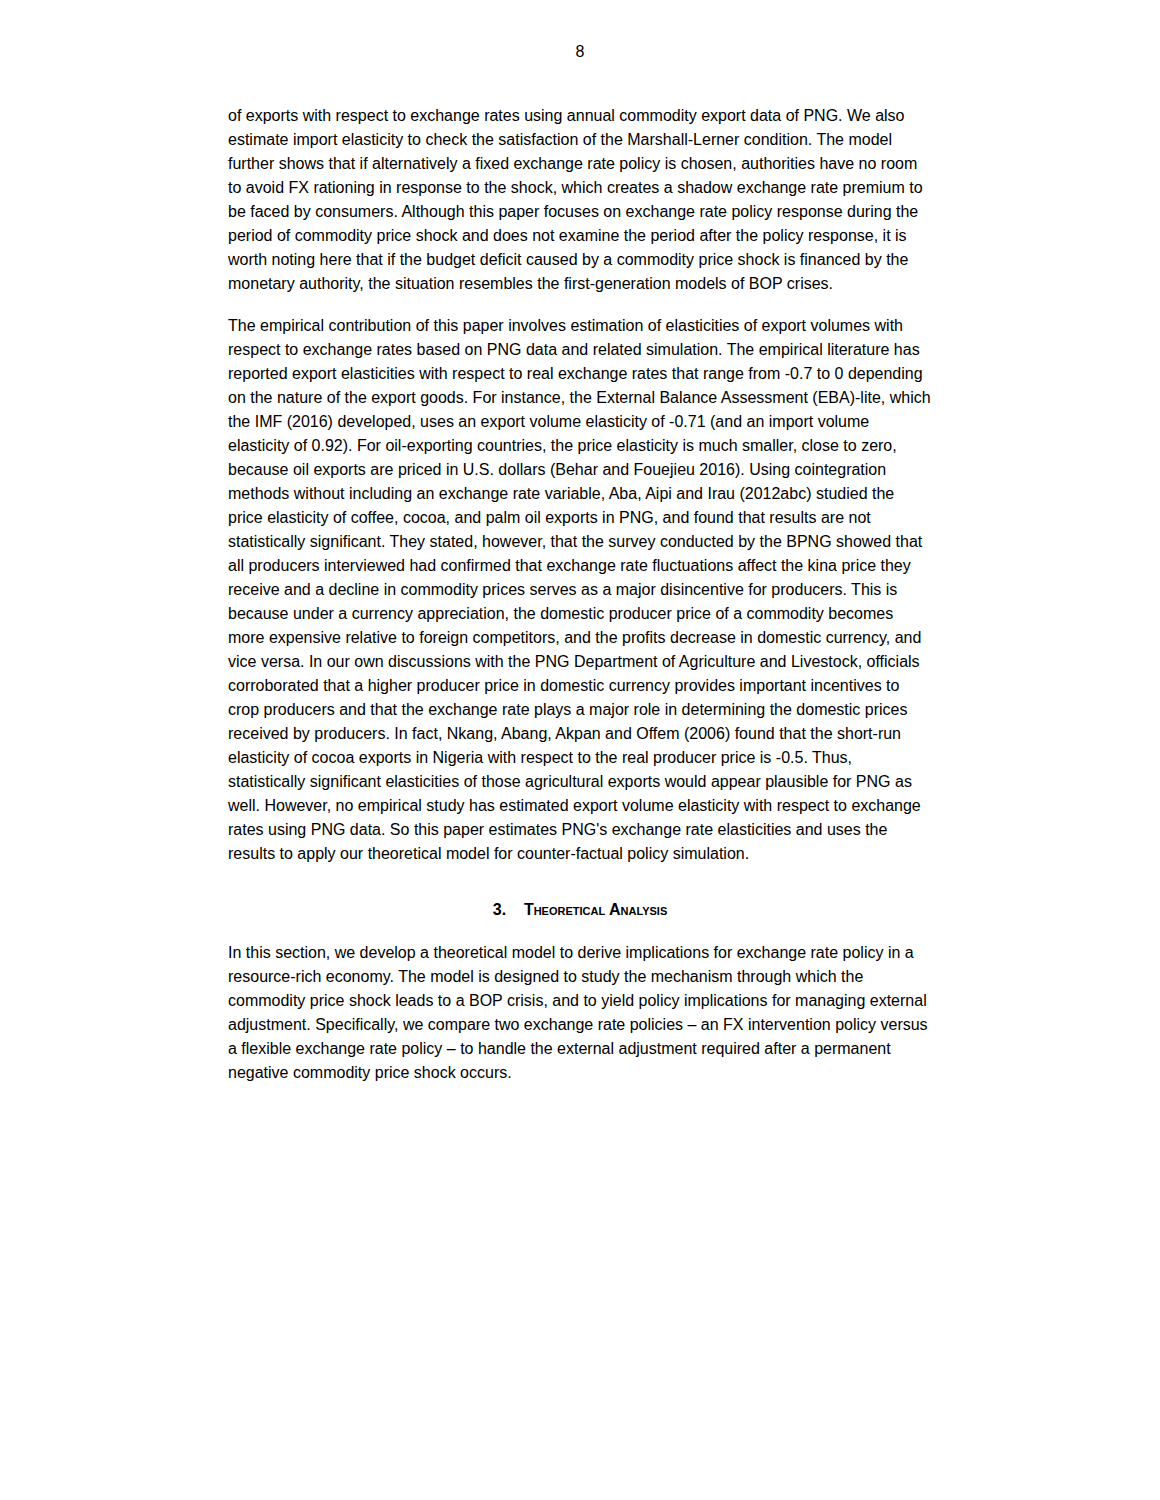8
of exports with respect to exchange rates using annual commodity export data of PNG. We also estimate import elasticity to check the satisfaction of the Marshall-Lerner condition. The model further shows that if alternatively a fixed exchange rate policy is chosen, authorities have no room to avoid FX rationing in response to the shock, which creates a shadow exchange rate premium to be faced by consumers. Although this paper focuses on exchange rate policy response during the period of commodity price shock and does not examine the period after the policy response, it is worth noting here that if the budget deficit caused by a commodity price shock is financed by the monetary authority, the situation resembles the first-generation models of BOP crises.
The empirical contribution of this paper involves estimation of elasticities of export volumes with respect to exchange rates based on PNG data and related simulation. The empirical literature has reported export elasticities with respect to real exchange rates that range from -0.7 to 0 depending on the nature of the export goods. For instance, the External Balance Assessment (EBA)-lite, which the IMF (2016) developed, uses an export volume elasticity of -0.71 (and an import volume elasticity of 0.92). For oil-exporting countries, the price elasticity is much smaller, close to zero, because oil exports are priced in U.S. dollars (Behar and Fouejieu 2016). Using cointegration methods without including an exchange rate variable, Aba, Aipi and Irau (2012abc) studied the price elasticity of coffee, cocoa, and palm oil exports in PNG, and found that results are not statistically significant. They stated, however, that the survey conducted by the BPNG showed that all producers interviewed had confirmed that exchange rate fluctuations affect the kina price they receive and a decline in commodity prices serves as a major disincentive for producers. This is because under a currency appreciation, the domestic producer price of a commodity becomes more expensive relative to foreign competitors, and the profits decrease in domestic currency, and vice versa. In our own discussions with the PNG Department of Agriculture and Livestock, officials corroborated that a higher producer price in domestic currency provides important incentives to crop producers and that the exchange rate plays a major role in determining the domestic prices received by producers. In fact, Nkang, Abang, Akpan and Offem (2006) found that the short-run elasticity of cocoa exports in Nigeria with respect to the real producer price is -0.5. Thus, statistically significant elasticities of those agricultural exports would appear plausible for PNG as well. However, no empirical study has estimated export volume elasticity with respect to exchange rates using PNG data. So this paper estimates PNG's exchange rate elasticities and uses the results to apply our theoretical model for counter-factual policy simulation.
3. Theoretical Analysis
In this section, we develop a theoretical model to derive implications for exchange rate policy in a resource-rich economy. The model is designed to study the mechanism through which the commodity price shock leads to a BOP crisis, and to yield policy implications for managing external adjustment. Specifically, we compare two exchange rate policies – an FX intervention policy versus a flexible exchange rate policy – to handle the external adjustment required after a permanent negative commodity price shock occurs.